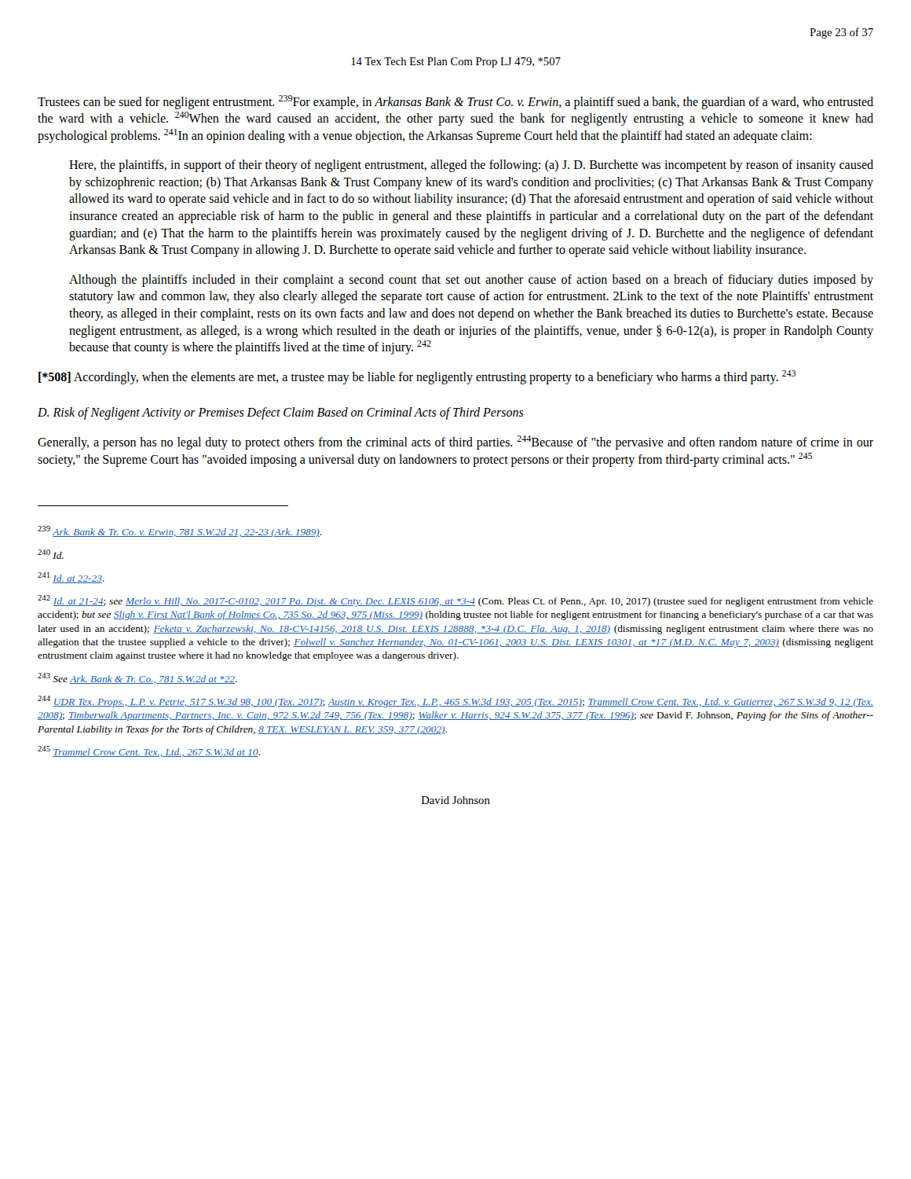Page 23 of 37
14 Tex Tech Est Plan Com Prop LJ 479, *507
Trustees can be sued for negligent entrustment. 239For example, in Arkansas Bank & Trust Co. v. Erwin, a plaintiff sued a bank, the guardian of a ward, who entrusted the ward with a vehicle. 240When the ward caused an accident, the other party sued the bank for negligently entrusting a vehicle to someone it knew had psychological problems. 241In an opinion dealing with a venue objection, the Arkansas Supreme Court held that the plaintiff had stated an adequate claim:
Here, the plaintiffs, in support of their theory of negligent entrustment, alleged the following: (a) J. D. Burchette was incompetent by reason of insanity caused by schizophrenic reaction; (b) That Arkansas Bank & Trust Company knew of its ward's condition and proclivities; (c) That Arkansas Bank & Trust Company allowed its ward to operate said vehicle and in fact to do so without liability insurance; (d) That the aforesaid entrustment and operation of said vehicle without insurance created an appreciable risk of harm to the public in general and these plaintiffs in particular and a correlational duty on the part of the defendant guardian; and (e) That the harm to the plaintiffs herein was proximately caused by the negligent driving of J. D. Burchette and the negligence of defendant Arkansas Bank & Trust Company in allowing J. D. Burchette to operate said vehicle and further to operate said vehicle without liability insurance.
Although the plaintiffs included in their complaint a second count that set out another cause of action based on a breach of fiduciary duties imposed by statutory law and common law, they also clearly alleged the separate tort cause of action for entrustment. 2Link to the text of the note Plaintiffs' entrustment theory, as alleged in their complaint, rests on its own facts and law and does not depend on whether the Bank breached its duties to Burchette's estate. Because negligent entrustment, as alleged, is a wrong which resulted in the death or injuries of the plaintiffs, venue, under § 6-0-12(a), is proper in Randolph County because that county is where the plaintiffs lived at the time of injury. 242
[*508] Accordingly, when the elements are met, a trustee may be liable for negligently entrusting property to a beneficiary who harms a third party. 243
D. Risk of Negligent Activity or Premises Defect Claim Based on Criminal Acts of Third Persons
Generally, a person has no legal duty to protect others from the criminal acts of third parties. 244Because of "the pervasive and often random nature of crime in our society," the Supreme Court has "avoided imposing a universal duty on landowners to protect persons or their property from third-party criminal acts." 245
239 Ark. Bank & Tr. Co. v. Erwin, 781 S.W.2d 21, 22-23 (Ark. 1989).
240 Id.
241 Id. at 22-23.
242 Id. at 21-24; see Merlo v. Hill, No. 2017-C-0102, 2017 Pa. Dist. & Cnty. Dec. LEXIS 6106, at *3-4 (Com. Pleas Ct. of Penn., Apr. 10, 2017) (trustee sued for negligent entrustment from vehicle accident); but see Sligh v. First Nat'l Bank of Holmes Co., 735 So. 2d 963, 975 (Miss. 1999) (holding trustee not liable for negligent entrustment for financing a beneficiary's purchase of a car that was later used in an accident); Feketa v. Zacharzewski, No. 18-CV-14156, 2018 U.S. Dist. LEXIS 128888, *3-4 (D.C. Fla. Aug. 1, 2018) (dismissing negligent entrustment claim where there was no allegation that the trustee supplied a vehicle to the driver); Folwell v. Sanchez Hernandez, No. 01-CV-1061, 2003 U.S. Dist. LEXIS 10301, at *17 (M.D. N.C. May 7, 2003) (dismissing negligent entrustment claim against trustee where it had no knowledge that employee was a dangerous driver).
243 See Ark. Bank & Tr. Co., 781 S.W.2d at *22.
244 UDR Tex. Props., L.P. v. Petrie, 517 S.W.3d 98, 100 (Tex. 2017); Austin v. Kroger Tex., L.P., 465 S.W.3d 193, 205 (Tex. 2015); Trammell Crow Cent. Tex., Ltd. v. Gutierrez, 267 S.W.3d 9, 12 (Tex. 2008); Timberwalk Apartments, Partners, Inc. v. Cain, 972 S.W.2d 749, 756 (Tex. 1998); Walker v. Harris, 924 S.W.2d 375, 377 (Tex. 1996); see David F. Johnson, Paying for the Sins of Another--Parental Liability in Texas for the Torts of Children, 8 TEX. WESLEYAN L. REV. 359, 377 (2002).
245 Trammel Crow Cent. Tex., Ltd., 267 S.W.3d at 10.
David Johnson